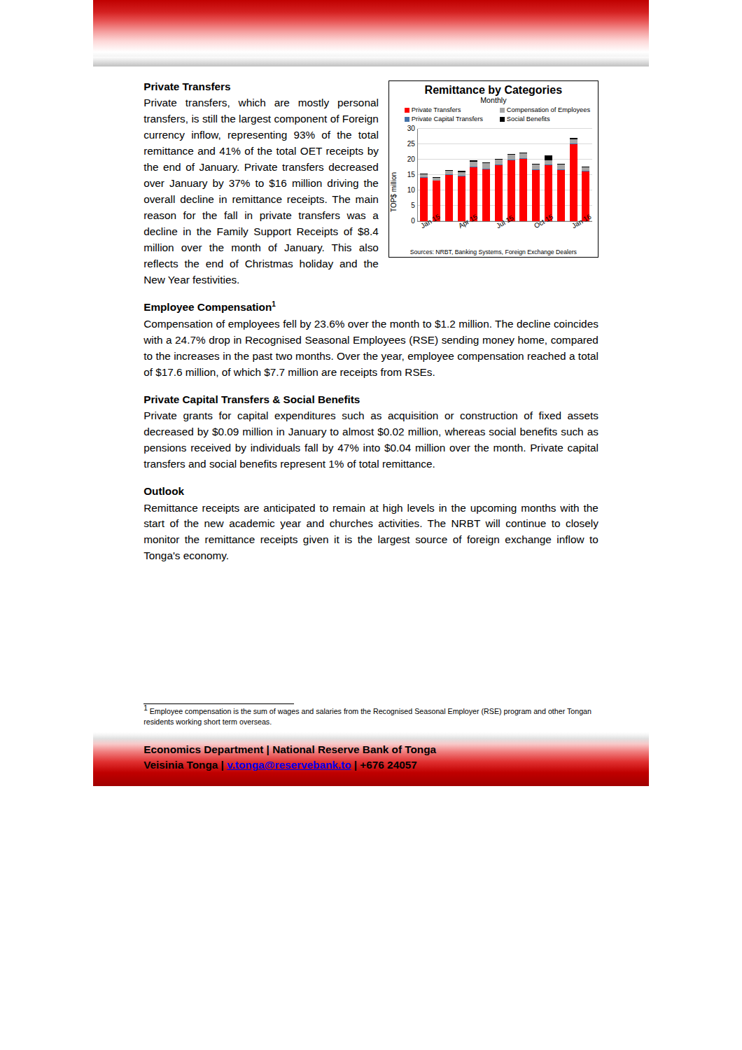Remittance by Categories
Monthly
Private Transfers
Compensation of Employees
Private Capital Transfers
Social Benefits
TOP$ million
0
5
10
15
20
25
30
Jan 15 Apr 15 Jul 15 Oct 15 Jan 16
Sources: NRBT, Banking Systems, Foreign Exchange Dealers
Private Transfers
Private transfers, which are mostly personal transfers, is still the largest component of Foreign currency inflow, representing 93% of the total remittance and 41% of the total OET receipts by the end of January. Private transfers decreased over January by 37% to $16 million driving the overall decline in remittance receipts. The main reason for the fall in private transfers was a decline in the Family Support Receipts of $8.4 million over the month of January. This also reflects the end of Christmas holiday and the New Year festivities.
Employee Compensation1
Compensation of employees fell by 23.6% over the month to $1.2 million. The decline coincides with a 24.7% drop in Recognised Seasonal Employees (RSE) sending money home, compared to the increases in the past two months. Over the year, employee compensation reached a total of $17.6 million, of which $7.7 million are receipts from RSEs.
Private Capital Transfers & Social Benefits
Private grants for capital expenditures such as acquisition or construction of fixed assets decreased by $0.09 million in January to almost $0.02 million, whereas social benefits such as pensions received by individuals fall by 47% into $0.04 million over the month. Private capital transfers and social benefits represent 1% of total remittance.
Outlook
Remittance receipts are anticipated to remain at high levels in the upcoming months with the start of the new academic year and churches activities. The NRBT will continue to closely monitor the remittance receipts given it is the largest source of foreign exchange inflow to Tonga's economy.
1 Employee compensation is the sum of wages and salaries from the Recognised Seasonal Employer (RSE) program and other Tongan residents working short term overseas.
Economics Department | National Reserve Bank of Tonga
Veisinia Tonga | v.tonga@reservebank.to | +676 24057